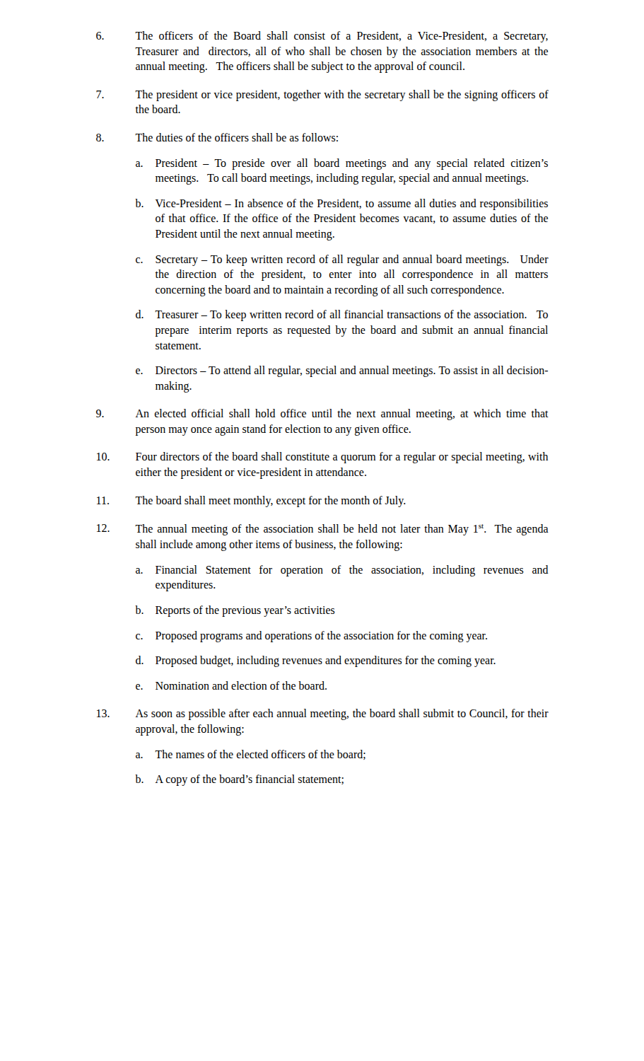6.
The officers of the Board shall consist of a President, a Vice-President, a Secretary, Treasurer and directors, all of who shall be chosen by the association members at the annual meeting. The officers shall be subject to the approval of council.
7.
The president or vice president, together with the secretary shall be the signing officers of the board.
8.
The duties of the officers shall be as follows:
a. President – To preside over all board meetings and any special related citizen’s meetings. To call board meetings, including regular, special and annual meetings.
b. Vice-President – In absence of the President, to assume all duties and responsibilities of that office. If the office of the President becomes vacant, to assume duties of the President until the next annual meeting.
c. Secretary – To keep written record of all regular and annual board meetings. Under the direction of the president, to enter into all correspondence in all matters concerning the board and to maintain a recording of all such correspondence.
d. Treasurer – To keep written record of all financial transactions of the association. To prepare interim reports as requested by the board and submit an annual financial statement.
e. Directors – To attend all regular, special and annual meetings. To assist in all decision-making.
9.
An elected official shall hold office until the next annual meeting, at which time that person may once again stand for election to any given office.
10.
Four directors of the board shall constitute a quorum for a regular or special meeting, with either the president or vice-president in attendance.
11.
The board shall meet monthly, except for the month of July.
12.
The annual meeting of the association shall be held not later than May 1st. The agenda shall include among other items of business, the following:
a. Financial Statement for operation of the association, including revenues and expenditures.
b. Reports of the previous year’s activities
c. Proposed programs and operations of the association for the coming year.
d. Proposed budget, including revenues and expenditures for the coming year.
e. Nomination and election of the board.
13.
As soon as possible after each annual meeting, the board shall submit to Council, for their approval, the following:
a. The names of the elected officers of the board;
b. A copy of the board’s financial statement;